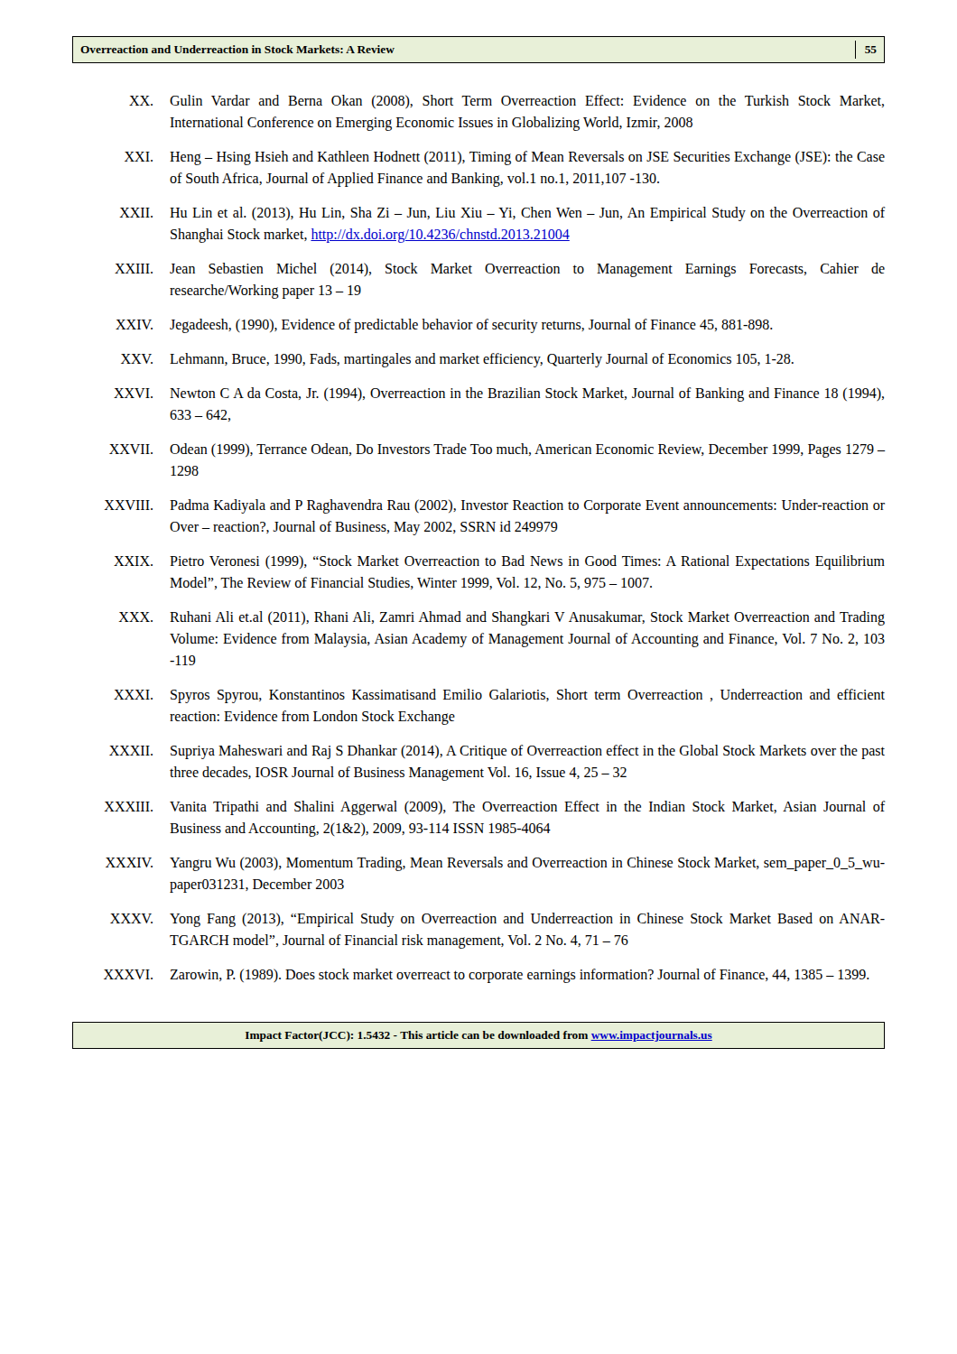Overreaction and Underreaction in Stock Markets: A Review 55
XX. Gulin Vardar and Berna Okan (2008), Short Term Overreaction Effect: Evidence on the Turkish Stock Market, International Conference on Emerging Economic Issues in Globalizing World, Izmir, 2008
XXI. Heng – Hsing Hsieh and Kathleen Hodnett (2011), Timing of Mean Reversals on JSE Securities Exchange (JSE): the Case of South Africa, Journal of Applied Finance and Banking, vol.1 no.1, 2011,107 -130.
XXII. Hu Lin et al. (2013), Hu Lin, Sha Zi – Jun, Liu Xiu – Yi, Chen Wen – Jun, An Empirical Study on the Overreaction of Shanghai Stock market, http://dx.doi.org/10.4236/chnstd.2013.21004
XXIII. Jean Sebastien Michel (2014), Stock Market Overreaction to Management Earnings Forecasts, Cahier de researche/Working paper 13 – 19
XXIV. Jegadeesh, (1990), Evidence of predictable behavior of security returns, Journal of Finance 45, 881-898.
XXV. Lehmann, Bruce, 1990, Fads, martingales and market efficiency, Quarterly Journal of Economics 105, 1-28.
XXVI. Newton C A da Costa, Jr. (1994), Overreaction in the Brazilian Stock Market, Journal of Banking and Finance 18 (1994), 633 – 642,
XXVII. Odean (1999), Terrance Odean, Do Investors Trade Too much, American Economic Review, December 1999, Pages 1279 – 1298
XXVIII. Padma Kadiyala and P Raghavendra Rau (2002), Investor Reaction to Corporate Event announcements: Under-reaction or Over – reaction?, Journal of Business, May 2002, SSRN id 249979
XXIX. Pietro Veronesi (1999), “Stock Market Overreaction to Bad News in Good Times: A Rational Expectations Equilibrium Model”, The Review of Financial Studies, Winter 1999, Vol. 12, No. 5, 975 – 1007.
XXX. Ruhani Ali et.al (2011), Rhani Ali, Zamri Ahmad and Shangkari V Anusakumar, Stock Market Overreaction and Trading Volume: Evidence from Malaysia, Asian Academy of Management Journal of Accounting and Finance, Vol. 7 No. 2, 103 -119
XXXI. Spyros Spyrou, Konstantinos Kassimatisand Emilio Galariotis, Short term Overreaction , Underreaction and efficient reaction: Evidence from London Stock Exchange
XXXII. Supriya Maheswari and Raj S Dhankar (2014), A Critique of Overreaction effect in the Global Stock Markets over the past three decades, IOSR Journal of Business Management Vol. 16, Issue 4, 25 – 32
XXXIII. Vanita Tripathi and Shalini Aggerwal (2009), The Overreaction Effect in the Indian Stock Market, Asian Journal of Business and Accounting, 2(1&2), 2009, 93-114 ISSN 1985-4064
XXXIV. Yangru Wu (2003), Momentum Trading, Mean Reversals and Overreaction in Chinese Stock Market, sem_paper_0_5_wu-paper031231, December 2003
XXXV. Yong Fang (2013), “Empirical Study on Overreaction and Underreaction in Chinese Stock Market Based on ANAR-TGARCH model”, Journal of Financial risk management, Vol. 2 No. 4, 71 – 76
XXXVI. Zarowin, P. (1989). Does stock market overreact to corporate earnings information? Journal of Finance, 44, 1385 – 1399.
Impact Factor(JCC): 1.5432 - This article can be downloaded from www.impactjournals.us